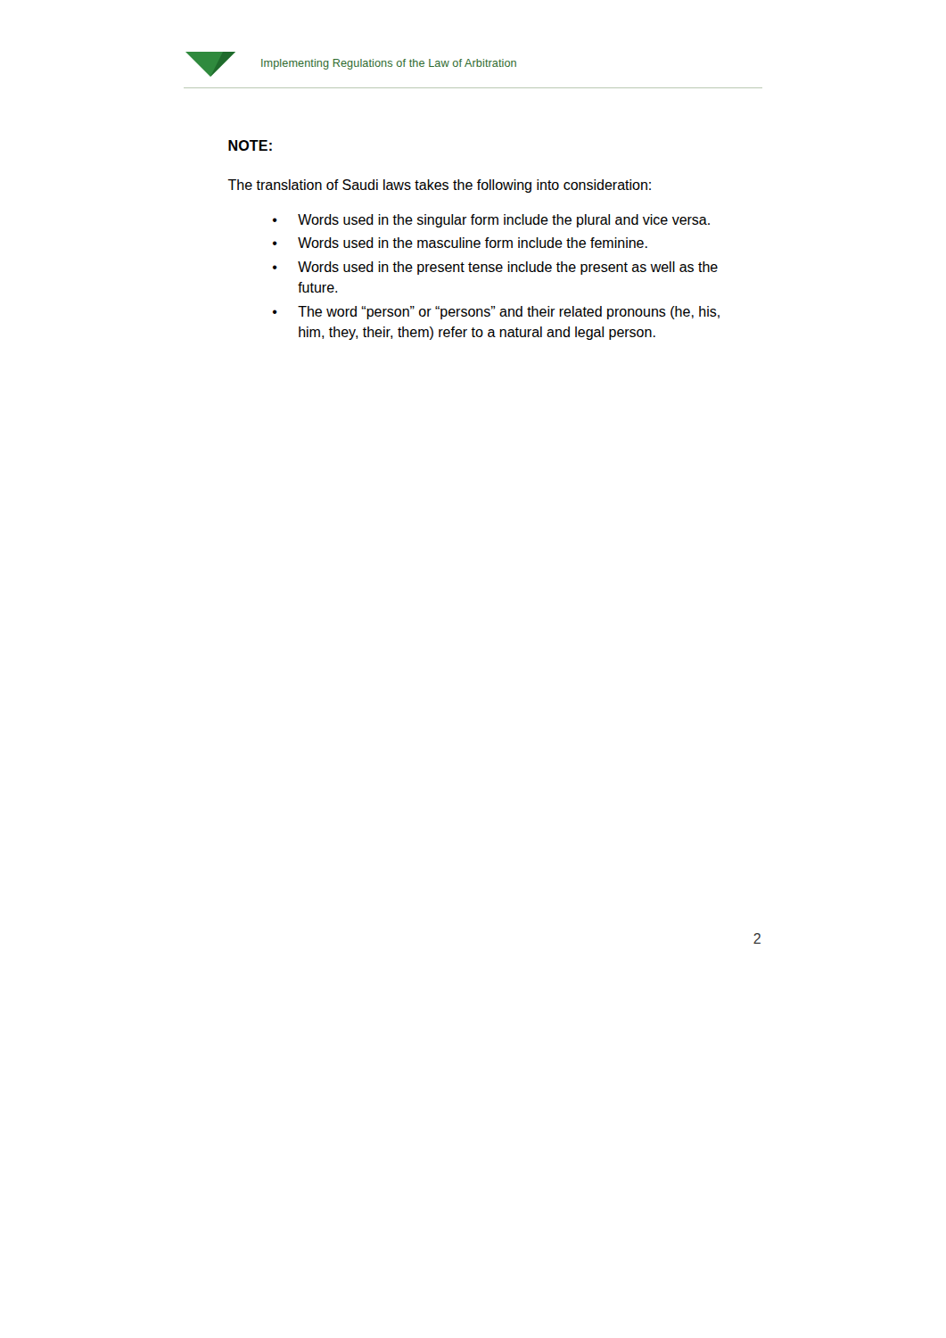Implementing Regulations of the Law of Arbitration
NOTE:
The translation of Saudi laws takes the following into consideration:
Words used in the singular form include the plural and vice versa.
Words used in the masculine form include the feminine.
Words used in the present tense include the present as well as the future.
The word “person” or “persons” and their related pronouns (he, his, him, they, their, them) refer to a natural and legal person.
2